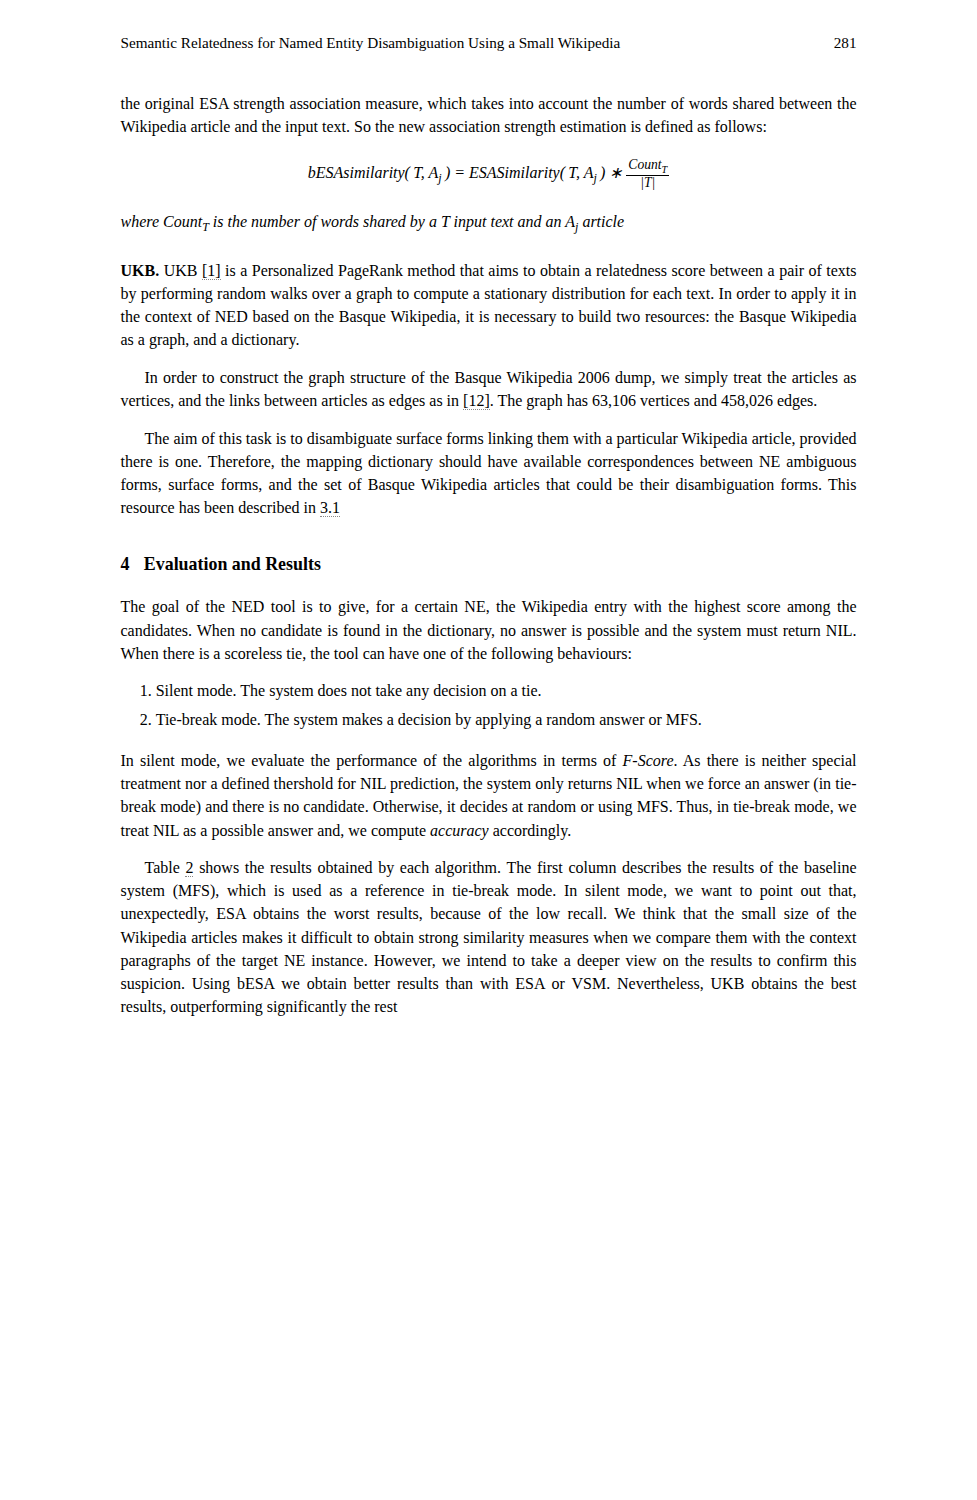Semantic Relatedness for Named Entity Disambiguation Using a Small Wikipedia 281
the original ESA strength association measure, which takes into account the number of words shared between the Wikipedia article and the input text. So the new association strength estimation is defined as follows:
bESAsimilarity( T, Aj ) = ESASimilarity( T, Aj ) ∗ CountT |T|
where CountT is the number of words shared by a T input text and an Aj article
UKB. UKB [1] is a Personalized PageRank method that aims to obtain a relatedness score between a pair of texts by performing random walks over a graph to compute a stationary distribution for each text. In order to apply it in the context of NED based on the Basque Wikipedia, it is necessary to build two resources: the Basque Wikipedia as a graph, and a dictionary.
In order to construct the graph structure of the Basque Wikipedia 2006 dump, we simply treat the articles as vertices, and the links between articles as edges as in [12]. The graph has 63,106 vertices and 458,026 edges.
The aim of this task is to disambiguate surface forms linking them with a particular Wikipedia article, provided there is one. Therefore, the mapping dictionary should have available correspondences between NE ambiguous forms, surface forms, and the set of Basque Wikipedia articles that could be their disambiguation forms. This resource has been described in 3.1
4 Evaluation and Results
The goal of the NED tool is to give, for a certain NE, the Wikipedia entry with the highest score among the candidates. When no candidate is found in the dictionary, no answer is possible and the system must return NIL. When there is a scoreless tie, the tool can have one of the following behaviours:
Silent mode. The system does not take any decision on a tie.
Tie-break mode. The system makes a decision by applying a random answer or MFS.
In silent mode, we evaluate the performance of the algorithms in terms of F-Score. As there is neither special treatment nor a defined thershold for NIL prediction, the system only returns NIL when we force an answer (in tie-break mode) and there is no candidate. Otherwise, it decides at random or using MFS. Thus, in tie-break mode, we treat NIL as a possible answer and, we compute accuracy accordingly.
Table 2 shows the results obtained by each algorithm. The first column describes the results of the baseline system (MFS), which is used as a reference in tie-break mode. In silent mode, we want to point out that, unexpectedly, ESA obtains the worst results, because of the low recall. We think that the small size of the Wikipedia articles makes it difficult to obtain strong similarity measures when we compare them with the context paragraphs of the target NE instance. However, we intend to take a deeper view on the results to confirm this suspicion. Using bESA we obtain better results than with ESA or VSM. Nevertheless, UKB obtains the best results, outperforming significantly the rest